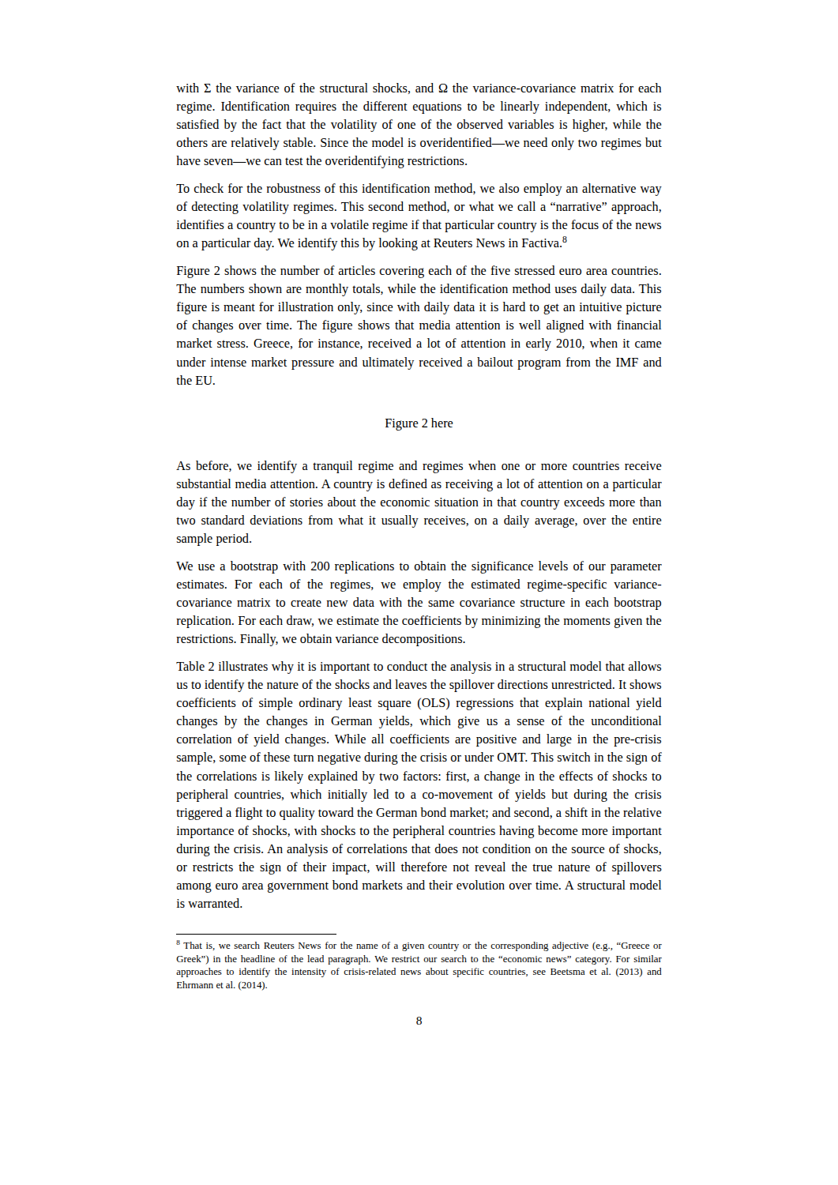with Σ the variance of the structural shocks, and Ω the variance-covariance matrix for each regime. Identification requires the different equations to be linearly independent, which is satisfied by the fact that the volatility of one of the observed variables is higher, while the others are relatively stable. Since the model is overidentified—we need only two regimes but have seven—we can test the overidentifying restrictions.
To check for the robustness of this identification method, we also employ an alternative way of detecting volatility regimes. This second method, or what we call a “narrative” approach, identifies a country to be in a volatile regime if that particular country is the focus of the news on a particular day. We identify this by looking at Reuters News in Factiva.8
Figure 2 shows the number of articles covering each of the five stressed euro area countries. The numbers shown are monthly totals, while the identification method uses daily data. This figure is meant for illustration only, since with daily data it is hard to get an intuitive picture of changes over time. The figure shows that media attention is well aligned with financial market stress. Greece, for instance, received a lot of attention in early 2010, when it came under intense market pressure and ultimately received a bailout program from the IMF and the EU.
Figure 2 here
As before, we identify a tranquil regime and regimes when one or more countries receive substantial media attention. A country is defined as receiving a lot of attention on a particular day if the number of stories about the economic situation in that country exceeds more than two standard deviations from what it usually receives, on a daily average, over the entire sample period.
We use a bootstrap with 200 replications to obtain the significance levels of our parameter estimates. For each of the regimes, we employ the estimated regime-specific variance-covariance matrix to create new data with the same covariance structure in each bootstrap replication. For each draw, we estimate the coefficients by minimizing the moments given the restrictions. Finally, we obtain variance decompositions.
Table 2 illustrates why it is important to conduct the analysis in a structural model that allows us to identify the nature of the shocks and leaves the spillover directions unrestricted. It shows coefficients of simple ordinary least square (OLS) regressions that explain national yield changes by the changes in German yields, which give us a sense of the unconditional correlation of yield changes. While all coefficients are positive and large in the pre-crisis sample, some of these turn negative during the crisis or under OMT. This switch in the sign of the correlations is likely explained by two factors: first, a change in the effects of shocks to peripheral countries, which initially led to a co-movement of yields but during the crisis triggered a flight to quality toward the German bond market; and second, a shift in the relative importance of shocks, with shocks to the peripheral countries having become more important during the crisis. An analysis of correlations that does not condition on the source of shocks, or restricts the sign of their impact, will therefore not reveal the true nature of spillovers among euro area government bond markets and their evolution over time. A structural model is warranted.
8 That is, we search Reuters News for the name of a given country or the corresponding adjective (e.g., “Greece or Greek”) in the headline of the lead paragraph. We restrict our search to the “economic news” category. For similar approaches to identify the intensity of crisis-related news about specific countries, see Beetsma et al. (2013) and Ehrmann et al. (2014).
8